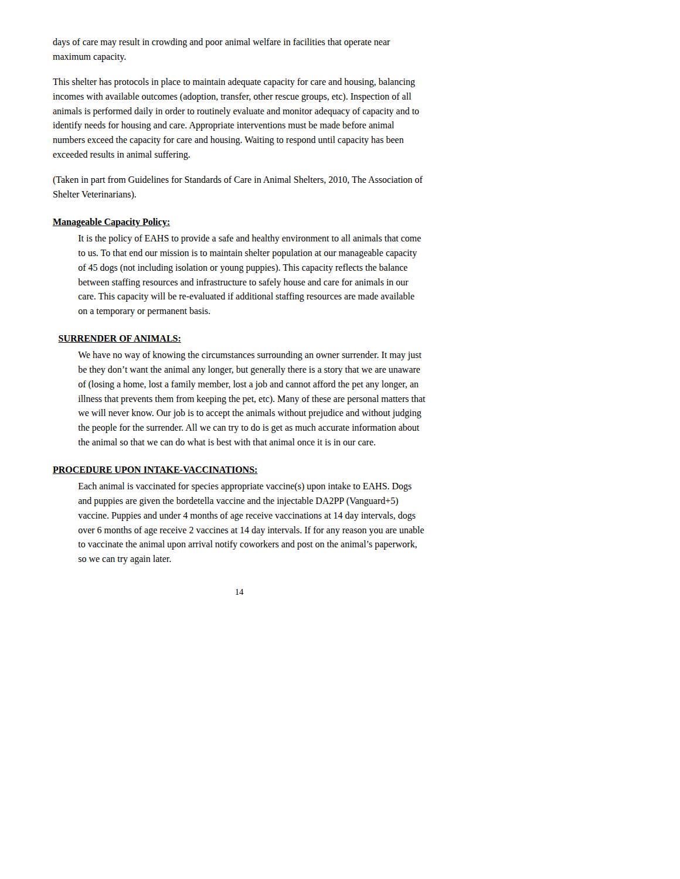days of care may result in crowding and poor animal welfare in facilities that operate near maximum capacity.
This shelter has protocols in place to maintain adequate capacity for care and housing, balancing incomes with available outcomes (adoption, transfer, other rescue groups, etc). Inspection of all animals is performed daily in order to routinely evaluate and monitor adequacy of capacity and to identify needs for housing and care. Appropriate interventions must be made before animal numbers exceed the capacity for care and housing. Waiting to respond until capacity has been exceeded results in animal suffering.
(Taken in part from Guidelines for Standards of Care in Animal Shelters, 2010, The Association of Shelter Veterinarians).
Manageable Capacity Policy:
It is the policy of EAHS to provide a safe and healthy environment to all animals that come to us. To that end our mission is to maintain shelter population at our manageable capacity of 45 dogs (not including isolation or young puppies). This capacity reflects the balance between staffing resources and infrastructure to safely house and care for animals in our care. This capacity will be re-evaluated if additional staffing resources are made available on a temporary or permanent basis.
SURRENDER OF ANIMALS:
We have no way of knowing the circumstances surrounding an owner surrender. It may just be they don’t want the animal any longer, but generally there is a story that we are unaware of (losing a home, lost a family member, lost a job and cannot afford the pet any longer, an illness that prevents them from keeping the pet, etc). Many of these are personal matters that we will never know. Our job is to accept the animals without prejudice and without judging the people for the surrender. All we can try to do is get as much accurate information about the animal so that we can do what is best with that animal once it is in our care.
PROCEDURE UPON INTAKE-VACCINATIONS:
Each animal is vaccinated for species appropriate vaccine(s) upon intake to EAHS. Dogs and puppies are given the bordetella vaccine and the injectable DA2PP (Vanguard+5) vaccine. Puppies and under 4 months of age receive vaccinations at 14 day intervals, dogs over 6 months of age receive 2 vaccines at 14 day intervals. If for any reason you are unable to vaccinate the animal upon arrival notify coworkers and post on the animal’s paperwork, so we can try again later.
14